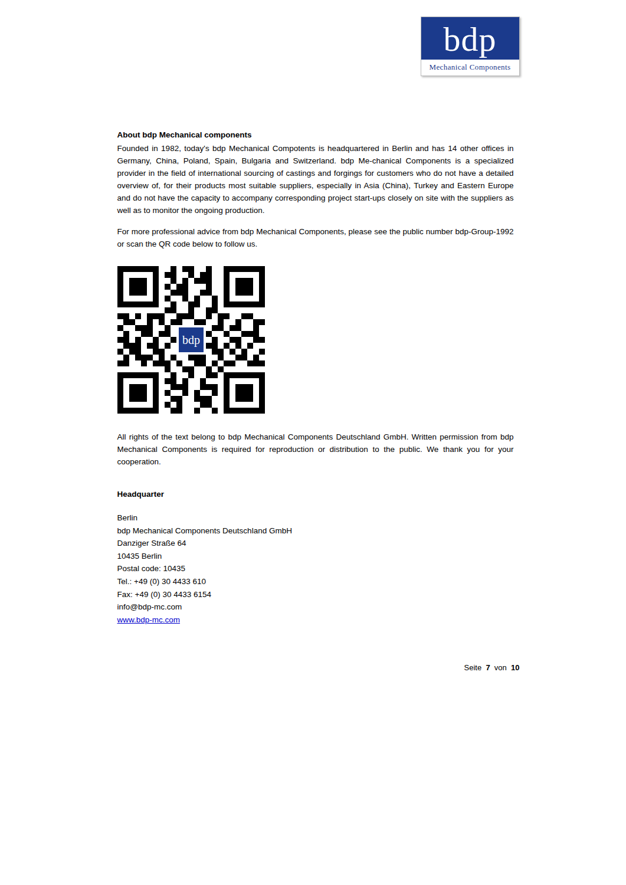bdp
Mechanical Components
About bdp Mechanical components
Founded in 1982, today's bdp Mechanical Compotents is headquartered in Berlin and has 14 other offices in Germany, China, Poland, Spain, Bulgaria and Switzerland. bdp Me-chanical Components is a specialized provider in the field of international sourcing of castings and forgings for customers who do not have a detailed overview of, for their products most suitable suppliers, especially in Asia (China), Turkey and Eastern Europe and do not have the capacity to accompany corresponding project start-ups closely on site with the suppliers as well as to monitor the ongoing production.
For more professional advice from bdp Mechanical Components, please see the public number bdp-Group-1992 or scan the QR code below to follow us.
All rights of the text belong to bdp Mechanical Components Deutschland GmbH. Written permission from bdp Mechanical Components is required for reproduction or distribution to the public. We thank you for your cooperation.
Headquarter
Berlin
bdp Mechanical Components Deutschland GmbH
Danziger Straße 64
10435 Berlin
Postal code: 10435
Tel.: +49 (0) 30 4433 610
Fax: +49 (0) 30 4433 6154
info@bdp-mc.com
www.bdp-mc.com
Seite 7 von 10